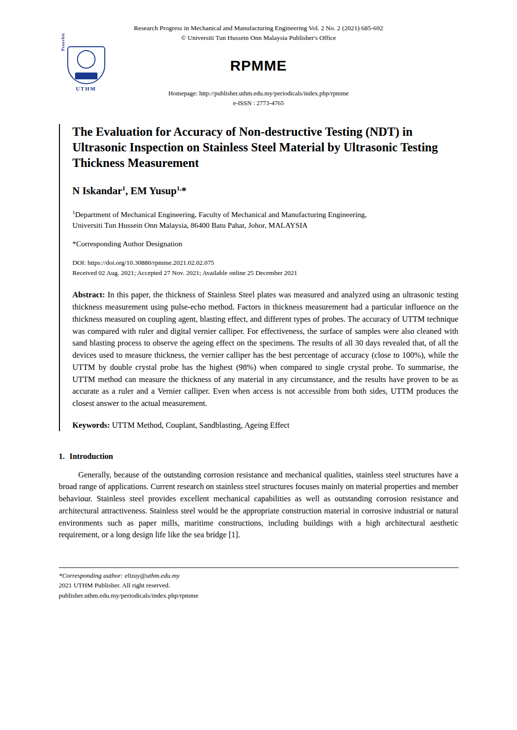Research Progress in Mechanical and Manufacturing Engineering Vol. 2 No. 2 (2021) 685-692 © Universiti Tun Hussein Onn Malaysia Publisher's Office
Penerbit
UTHM
RPMME
Homepage: http://publisher.uthm.edu.my/periodicals/index.php/rpmme
e-ISSN : 2773-4765
The Evaluation for Accuracy of Non-destructive Testing (NDT) in Ultrasonic Inspection on Stainless Steel Material by Ultrasonic Testing Thickness Measurement
N Iskandar1, EM Yusup1,*
1Department of Mechanical Engineering, Faculty of Mechanical and Manufacturing Engineering,
Universiti Tun Hussein Onn Malaysia, 86400 Batu Pahat, Johor, MALAYSIA
*Corresponding Author Designation
DOI: https://doi.org/10.30880/rpmme.2021.02.02.075
Received 02 Aug. 2021; Accepted 27 Nov. 2021; Available online 25 December 2021
Abstract: In this paper, the thickness of Stainless Steel plates was measured and analyzed using an ultrasonic testing thickness measurement using pulse-echo method. Factors in thickness measurement had a particular influence on the thickness measured on coupling agent, blasting effect, and different types of probes. The accuracy of UTTM technique was compared with ruler and digital vernier calliper. For effectiveness, the surface of samples were also cleaned with sand blasting process to observe the ageing effect on the specimens. The results of all 30 days revealed that, of all the devices used to measure thickness, the vernier calliper has the best percentage of accuracy (close to 100%), while the UTTM by double crystal probe has the highest (98%) when compared to single crystal probe. To summarise, the UTTM method can measure the thickness of any material in any circumstance, and the results have proven to be as accurate as a ruler and a Vernier calliper. Even when access is not accessible from both sides, UTTM produces the closest answer to the actual measurement.
Keywords: UTTM Method, Couplant, Sandblasting, Ageing Effect
1. Introduction
Generally, because of the outstanding corrosion resistance and mechanical qualities, stainless steel structures have a broad range of applications. Current research on stainless steel structures focuses mainly on material properties and member behaviour. Stainless steel provides excellent mechanical capabilities as well as outstanding corrosion resistance and architectural attractiveness. Stainless steel would be the appropriate construction material in corrosive industrial or natural environments such as paper mills, maritime constructions, including buildings with a high architectural aesthetic requirement, or a long design life like the sea bridge [1].
*Corresponding author: elizay@uthm.edu.my
2021 UTHM Publisher. All right reserved.
publisher.uthm.edu.my/periodicals/index.php/rpmme